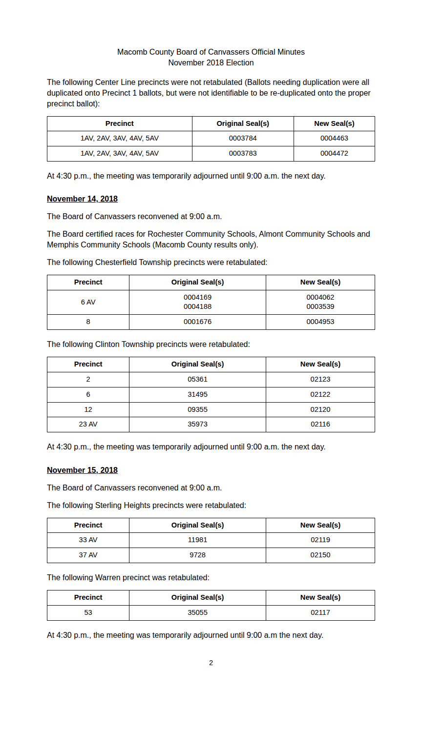Macomb County Board of Canvassers Official Minutes
November 2018 Election
The following Center Line precincts were not retabulated (Ballots needing duplication were all duplicated onto Precinct 1 ballots, but were not identifiable to be re-duplicated onto the proper precinct ballot):
| Precinct | Original Seal(s) | New Seal(s) |
| --- | --- | --- |
| 1AV, 2AV, 3AV, 4AV, 5AV | 0003784 | 0004463 |
| 1AV, 2AV, 3AV, 4AV, 5AV | 0003783 | 0004472 |
At 4:30 p.m., the meeting was temporarily adjourned until 9:00 a.m. the next day.
November 14, 2018
The Board of Canvassers reconvened at 9:00 a.m.
The Board certified races for Rochester Community Schools, Almont Community Schools and Memphis Community Schools (Macomb County results only).
The following Chesterfield Township precincts were retabulated:
| Precinct | Original Seal(s) | New Seal(s) |
| --- | --- | --- |
| 6 AV | 0004169 0004188 | 0004062 0003539 |
| 8 | 0001676 | 0004953 |
The following Clinton Township precincts were retabulated:
| Precinct | Original Seal(s) | New Seal(s) |
| --- | --- | --- |
| 2 | 05361 | 02123 |
| 6 | 31495 | 02122 |
| 12 | 09355 | 02120 |
| 23 AV | 35973 | 02116 |
At 4:30 p.m., the meeting was temporarily adjourned until 9:00 a.m. the next day.
November 15, 2018
The Board of Canvassers reconvened at 9:00 a.m.
The following Sterling Heights precincts were retabulated:
| Precinct | Original Seal(s) | New Seal(s) |
| --- | --- | --- |
| 33 AV | 11981 | 02119 |
| 37 AV | 9728 | 02150 |
The following Warren precinct was retabulated:
| Precinct | Original Seal(s) | New Seal(s) |
| --- | --- | --- |
| 53 | 35055 | 02117 |
At 4:30 p.m., the meeting was temporarily adjourned until 9:00 a.m the next day.
2